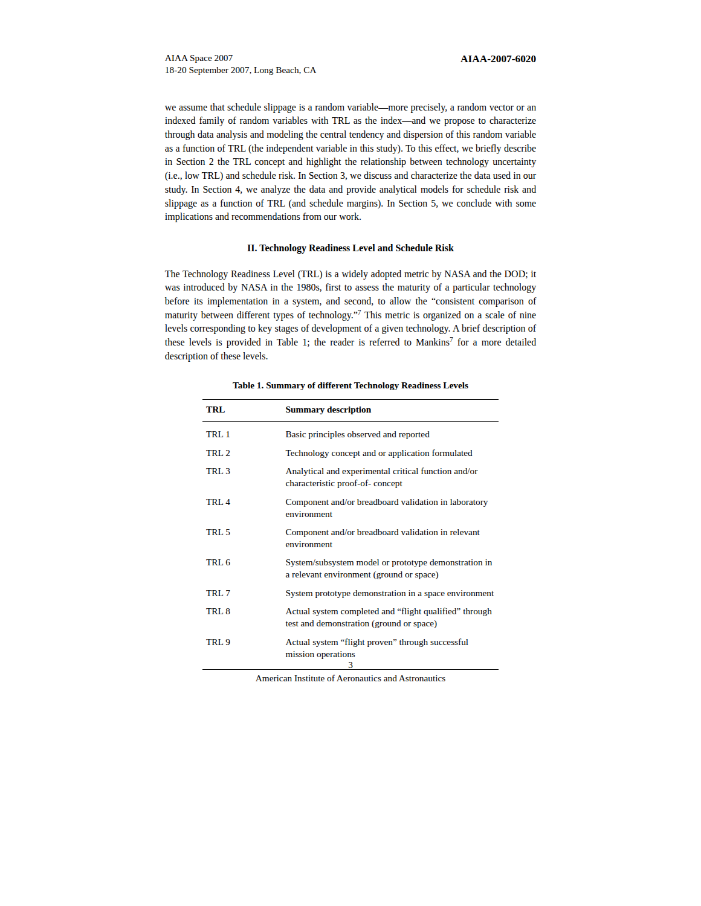AIAA Space 2007
18-20 September 2007, Long Beach, CA
AIAA-2007-6020
we assume that schedule slippage is a random variable—more precisely, a random vector or an indexed family of random variables with TRL as the index—and we propose to characterize through data analysis and modeling the central tendency and dispersion of this random variable as a function of TRL (the independent variable in this study). To this effect, we briefly describe in Section 2 the TRL concept and highlight the relationship between technology uncertainty (i.e., low TRL) and schedule risk. In Section 3, we discuss and characterize the data used in our study. In Section 4, we analyze the data and provide analytical models for schedule risk and slippage as a function of TRL (and schedule margins). In Section 5, we conclude with some implications and recommendations from our work.
II. Technology Readiness Level and Schedule Risk
The Technology Readiness Level (TRL) is a widely adopted metric by NASA and the DOD; it was introduced by NASA in the 1980s, first to assess the maturity of a particular technology before its implementation in a system, and second, to allow the “consistent comparison of maturity between different types of technology.”7 This metric is organized on a scale of nine levels corresponding to key stages of development of a given technology. A brief description of these levels is provided in Table 1; the reader is referred to Mankins7 for a more detailed description of these levels.
Table 1. Summary of different Technology Readiness Levels
| TRL | Summary description |
| --- | --- |
| TRL 1 | Basic principles observed and reported |
| TRL 2 | Technology concept and or application formulated |
| TRL 3 | Analytical and experimental critical function and/or characteristic proof-of- concept |
| TRL 4 | Component and/or breadboard validation in laboratory environment |
| TRL 5 | Component and/or breadboard validation in relevant environment |
| TRL 6 | System/subsystem model or prototype demonstration in a relevant environment (ground or space) |
| TRL 7 | System prototype demonstration in a space environment |
| TRL 8 | Actual system completed and “flight qualified” through test and demonstration (ground or space) |
| TRL 9 | Actual system “flight proven” through successful mission operations |
3 American Institute of Aeronautics and Astronautics